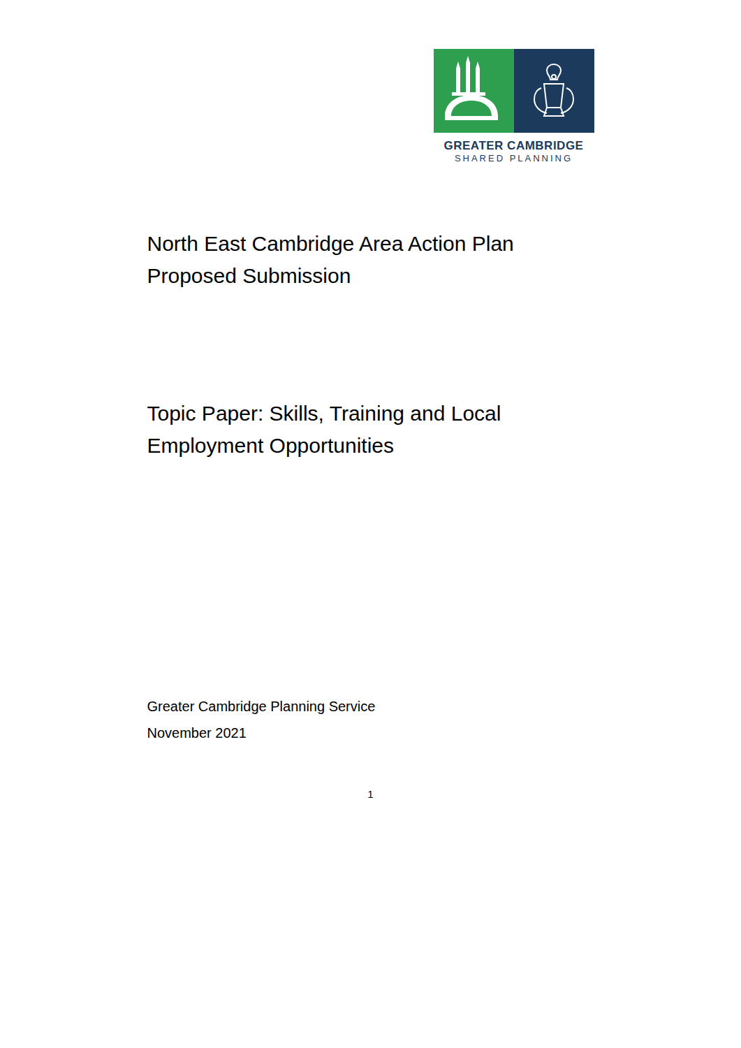GREATER CAMBRIDGE
SHARED PLANNING
North East Cambridge Area Action Plan Proposed Submission
Topic Paper: Skills, Training and Local Employment Opportunities
Greater Cambridge Planning Service November 2021
1